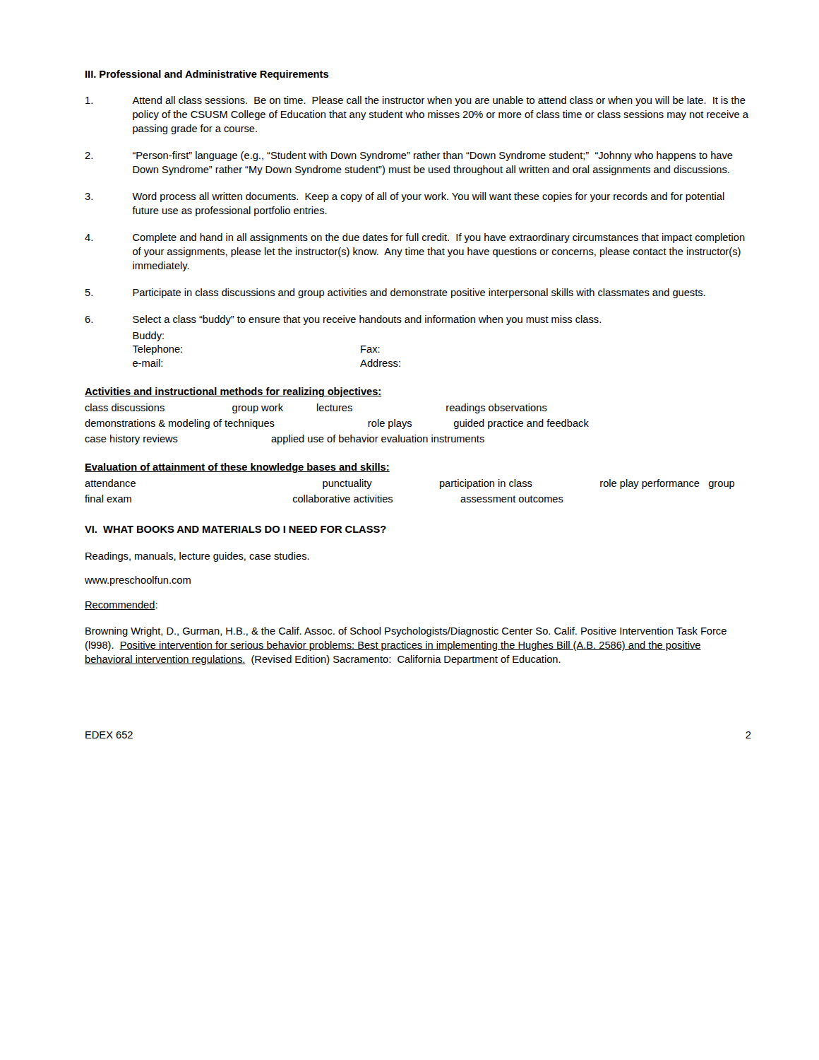III. Professional and Administrative Requirements
1. Attend all class sessions. Be on time. Please call the instructor when you are unable to attend class or when you will be late. It is the policy of the CSUSM College of Education that any student who misses 20% or more of class time or class sessions may not receive a passing grade for a course.
2. “Person-first” language (e.g., “Student with Down Syndrome” rather than “Down Syndrome student;” “Johnny who happens to have Down Syndrome” rather “My Down Syndrome student”) must be used throughout all written and oral assignments and discussions.
3. Word process all written documents. Keep a copy of all of your work. You will want these copies for your records and for potential future use as professional portfolio entries.
4. Complete and hand in all assignments on the due dates for full credit. If you have extraordinary circumstances that impact completion of your assignments, please let the instructor(s) know. Any time that you have questions or concerns, please contact the instructor(s) immediately.
5. Participate in class discussions and group activities and demonstrate positive interpersonal skills with classmates and guests.
6. Select a class “buddy” to ensure that you receive handouts and information when you must miss class.
Buddy:
Telephone: Fax:
e-mail: Address:
Activities and instructional methods for realizing objectives:
class discussions group work lectures readings observations
demonstrations & modeling of techniques role plays guided practice and feedback
case history reviews applied use of behavior evaluation instruments
Evaluation of attainment of these knowledge bases and skills:
attendance punctuality participation in class role play performance group
final exam collaborative activities assessment outcomes
VI. WHAT BOOKS AND MATERIALS DO I NEED FOR CLASS?
Readings, manuals, lecture guides, case studies.
www.preschoolfun.com
Recommended:
Browning Wright, D., Gurman, H.B., & the Calif. Assoc. of School Psychologists/Diagnostic Center So. Calif. Positive Intervention Task Force (l998). Positive intervention for serious behavior problems: Best practices in implementing the Hughes Bill (A.B. 2586) and the positive behavioral intervention regulations. (Revised Edition) Sacramento: California Department of Education.
EDEX 652 2